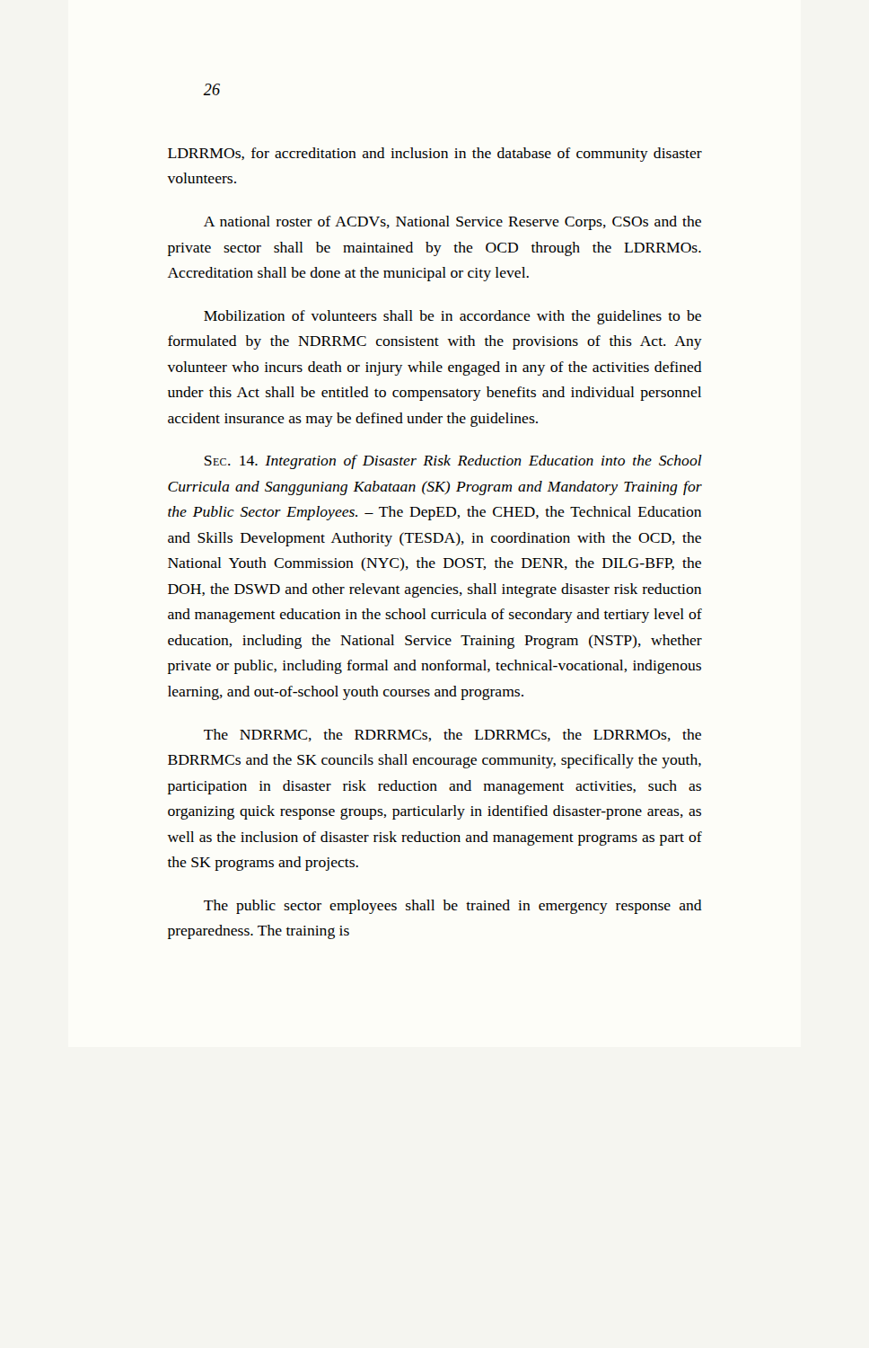26
LDRRMOs, for accreditation and inclusion in the database of community disaster volunteers.
A national roster of ACDVs, National Service Reserve Corps, CSOs and the private sector shall be maintained by the OCD through the LDRRMOs. Accreditation shall be done at the municipal or city level.
Mobilization of volunteers shall be in accordance with the guidelines to be formulated by the NDRRMC consistent with the provisions of this Act. Any volunteer who incurs death or injury while engaged in any of the activities defined under this Act shall be entitled to compensatory benefits and individual personnel accident insurance as may be defined under the guidelines.
Sec. 14. Integration of Disaster Risk Reduction Education into the School Curricula and Sangguniang Kabataan (SK) Program and Mandatory Training for the Public Sector Employees. – The DepED, the CHED, the Technical Education and Skills Development Authority (TESDA), in coordination with the OCD, the National Youth Commission (NYC), the DOST, the DENR, the DILG-BFP, the DOH, the DSWD and other relevant agencies, shall integrate disaster risk reduction and management education in the school curricula of secondary and tertiary level of education, including the National Service Training Program (NSTP), whether private or public, including formal and nonformal, technical-vocational, indigenous learning, and out-of-school youth courses and programs.
The NDRRMC, the RDRRMCs, the LDRRMCs, the LDRRMOs, the BDRRMCs and the SK councils shall encourage community, specifically the youth, participation in disaster risk reduction and management activities, such as organizing quick response groups, particularly in identified disaster-prone areas, as well as the inclusion of disaster risk reduction and management programs as part of the SK programs and projects.
The public sector employees shall be trained in emergency response and preparedness. The training is